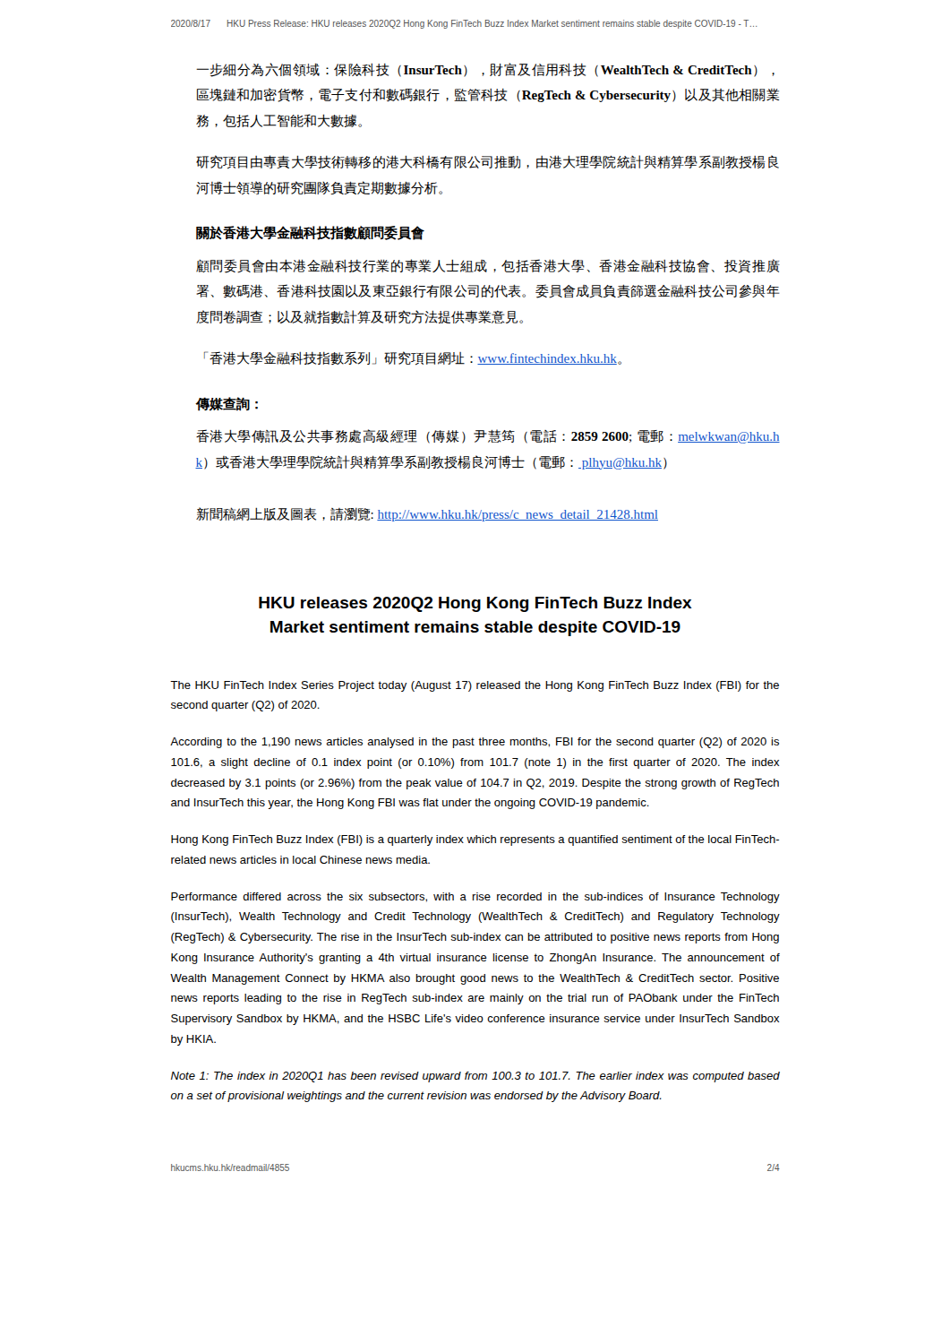2020/8/17 HKU Press Release: HKU releases 2020Q2 Hong Kong FinTech Buzz Index Market sentiment remains stable despite COVID-19 - T…
一步細分為六個領域：保險科技（InsurTech），財富及信用科技（WealthTech & CreditTech），區塊鏈和加密貨幣，電子支付和數碼銀行，監管科技（RegTech & Cybersecurity）以及其他相關業務，包括人工智能和大數據。
研究項目由專責大學技術轉移的港大科橋有限公司推動，由港大理學院統計與精算學系副教授楊良河博士領導的研究團隊負責定期數據分析。
關於香港大學金融科技指數顧問委員會
顧問委員會由本港金融科技行業的專業人士組成，包括香港大學、香港金融科技協會、投資推廣署、數碼港、香港科技園以及東亞銀行有限公司的代表。委員會成員負責篩選金融科技公司參與年度問卷調查；以及就指數計算及研究方法提供專業意見。
「香港大學金融科技指數系列」研究項目網址：www.fintechindex.hku.hk。
傳媒查詢：
香港大學傳訊及公共事務處高級經理（傳媒）尹慧筠（電話：2859 2600; 電郵：melwkwan@hku.hk）或香港大學理學院統計與精算學系副教授楊良河博士（電郵： plhyu@hku.hk）
新聞稿網上版及圖表，請瀏覽: http://www.hku.hk/press/c_news_detail_21428.html
HKU releases 2020Q2 Hong Kong FinTech Buzz Index
Market sentiment remains stable despite COVID-19
The HKU FinTech Index Series Project today (August 17) released the Hong Kong FinTech Buzz Index (FBI) for the second quarter (Q2) of 2020.
According to the 1,190 news articles analysed in the past three months, FBI for the second quarter (Q2) of 2020 is 101.6, a slight decline of 0.1 index point (or 0.10%) from 101.7 (note 1) in the first quarter of 2020. The index decreased by 3.1 points (or 2.96%) from the peak value of 104.7 in Q2, 2019. Despite the strong growth of RegTech and InsurTech this year, the Hong Kong FBI was flat under the ongoing COVID-19 pandemic.
Hong Kong FinTech Buzz Index (FBI) is a quarterly index which represents a quantified sentiment of the local FinTech-related news articles in local Chinese news media.
Performance differed across the six subsectors, with a rise recorded in the sub-indices of Insurance Technology (InsurTech), Wealth Technology and Credit Technology (WealthTech & CreditTech) and Regulatory Technology (RegTech) & Cybersecurity. The rise in the InsurTech sub-index can be attributed to positive news reports from Hong Kong Insurance Authority's granting a 4th virtual insurance license to ZhongAn Insurance. The announcement of Wealth Management Connect by HKMA also brought good news to the WealthTech & CreditTech sector. Positive news reports leading to the rise in RegTech sub-index are mainly on the trial run of PAObank under the FinTech Supervisory Sandbox by HKMA, and the HSBC Life's video conference insurance service under InsurTech Sandbox by HKIA.
Note 1: The index in 2020Q1 has been revised upward from 100.3 to 101.7. The earlier index was computed based on a set of provisional weightings and the current revision was endorsed by the Advisory Board.
hkucms.hku.hk/readmail/4855 2/4